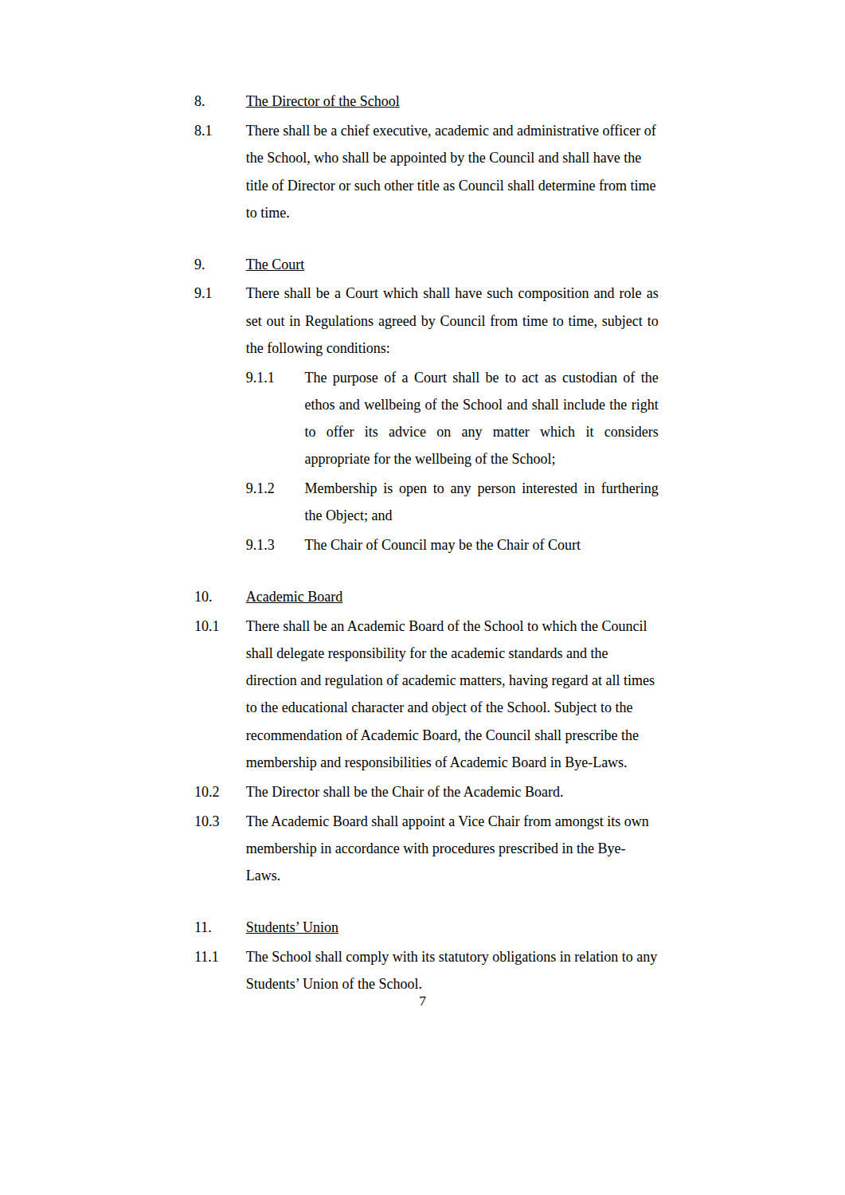8.
The Director of the School
8.1
There shall be a chief executive, academic and administrative officer of the School, who shall be appointed by the Council and shall have the title of Director or such other title as Council shall determine from time to time.
9.
The Court
9.1
There shall be a Court which shall have such composition and role as set out in Regulations agreed by Council from time to time, subject to the following conditions:
9.1.1
The purpose of a Court shall be to act as custodian of the ethos and wellbeing of the School and shall include the right to offer its advice on any matter which it considers appropriate for the wellbeing of the School;
9.1.2
Membership is open to any person interested in furthering the Object; and
9.1.3
The Chair of Council may be the Chair of Court
10.
Academic Board
10.1
There shall be an Academic Board of the School to which the Council shall delegate responsibility for the academic standards and the direction and regulation of academic matters, having regard at all times to the educational character and object of the School. Subject to the recommendation of Academic Board, the Council shall prescribe the membership and responsibilities of Academic Board in Bye-Laws.
10.2
The Director shall be the Chair of the Academic Board.
10.3
The Academic Board shall appoint a Vice Chair from amongst its own membership in accordance with procedures prescribed in the Bye-Laws.
11.
Students’ Union
11.1
The School shall comply with its statutory obligations in relation to any Students’ Union of the School.
7